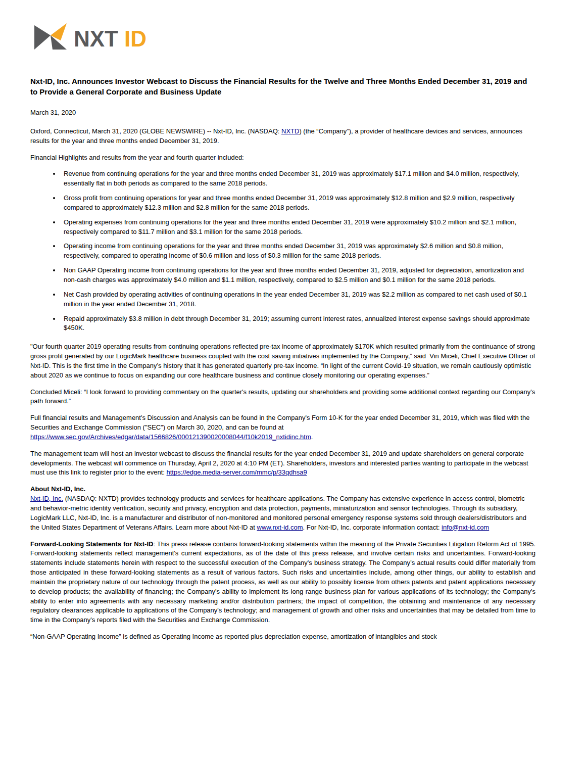NXT ID
Nxt-ID, Inc. Announces Investor Webcast to Discuss the Financial Results for the Twelve and Three Months Ended December 31, 2019 and to Provide a General Corporate and Business Update
March 31, 2020
Oxford, Connecticut, March 31, 2020 (GLOBE NEWSWIRE) -- Nxt-ID, Inc. (NASDAQ: NXTD) (the “Company”), a provider of healthcare devices and services, announces results for the year and three months ended December 31, 2019.
Financial Highlights and results from the year and fourth quarter included:
Revenue from continuing operations for the year and three months ended December 31, 2019 was approximately $17.1 million and $4.0 million, respectively, essentially flat in both periods as compared to the same 2018 periods.
Gross profit from continuing operations for year and three months ended December 31, 2019 was approximately $12.8 million and $2.9 million, respectively compared to approximately $12.3 million and $2.8 million for the same 2018 periods.
Operating expenses from continuing operations for the year and three months ended December 31, 2019 were approximately $10.2 million and $2.1 million, respectively compared to $11.7 million and $3.1 million for the same 2018 periods.
Operating income from continuing operations for the year and three months ended December 31, 2019 was approximately $2.6 million and $0.8 million, respectively, compared to operating income of $0.6 million and loss of $0.3 million for the same 2018 periods.
Non GAAP Operating income from continuing operations for the year and three months ended December 31, 2019, adjusted for depreciation, amortization and non-cash charges was approximately $4.0 million and $1.1 million, respectively, compared to $2.5 million and $0.1 million for the same 2018 periods.
Net Cash provided by operating activities of continuing operations in the year ended December 31, 2019 was $2.2 million as compared to net cash used of $0.1 million in the year ended December 31, 2018.
Repaid approximately $3.8 million in debt through December 31, 2019; assuming current interest rates, annualized interest expense savings should approximate $450K.
"Our fourth quarter 2019 operating results from continuing operations reflected pre-tax income of approximately $170K which resulted primarily from the continuance of strong gross profit generated by our LogicMark healthcare business coupled with the cost saving initiatives implemented by the Company,” said Vin Miceli, Chief Executive Officer of Nxt-ID. This is the first time in the Company’s history that it has generated quarterly pre-tax income. “In light of the current Covid-19 situation, we remain cautiously optimistic about 2020 as we continue to focus on expanding our core healthcare business and continue closely monitoring our operating expenses.”
Concluded Miceli: “I look forward to providing commentary on the quarter's results, updating our shareholders and providing some additional context regarding our Company's path forward.”
Full financial results and Management's Discussion and Analysis can be found in the Company's Form 10-K for the year ended December 31, 2019, which was filed with the Securities and Exchange Commission ("SEC") on March 30, 2020, and can be found at https://www.sec.gov/Archives/edgar/data/1566826/000121390020008044/f10k2019_nxtidinc.htm.
The management team will host an investor webcast to discuss the financial results for the year ended December 31, 2019 and update shareholders on general corporate developments. The webcast will commence on Thursday, April 2, 2020 at 4:10 PM (ET). Shareholders, investors and interested parties wanting to participate in the webcast must use this link to register prior to the event: https://edge.media-server.com/mmc/p/33qdhsa9
About Nxt-ID, Inc.
Nxt-ID, Inc. (NASDAQ: NXTD) provides technology products and services for healthcare applications. The Company has extensive experience in access control, biometric and behavior-metric identity verification, security and privacy, encryption and data protection, payments, miniaturization and sensor technologies. Through its subsidiary, LogicMark LLC, Nxt-ID, Inc. is a manufacturer and distributor of non-monitored and monitored personal emergency response systems sold through dealers/distributors and the United States Department of Veterans Affairs. Learn more about Nxt-ID at www.nxt-id.com. For Nxt-ID, Inc. corporate information contact: info@nxt-id.com
Forward-Looking Statements for Nxt-ID: This press release contains forward-looking statements within the meaning of the Private Securities Litigation Reform Act of 1995. Forward-looking statements reflect management's current expectations, as of the date of this press release, and involve certain risks and uncertainties. Forward-looking statements include statements herein with respect to the successful execution of the Company's business strategy. The Company’s actual results could differ materially from those anticipated in these forward-looking statements as a result of various factors. Such risks and uncertainties include, among other things, our ability to establish and maintain the proprietary nature of our technology through the patent process, as well as our ability to possibly license from others patents and patent applications necessary to develop products; the availability of financing; the Company's ability to implement its long range business plan for various applications of its technology; the Company's ability to enter into agreements with any necessary marketing and/or distribution partners; the impact of competition, the obtaining and maintenance of any necessary regulatory clearances applicable to applications of the Company's technology; and management of growth and other risks and uncertainties that may be detailed from time to time in the Company's reports filed with the Securities and Exchange Commission.
“Non-GAAP Operating Income” is defined as Operating Income as reported plus depreciation expense, amortization of intangibles and stock